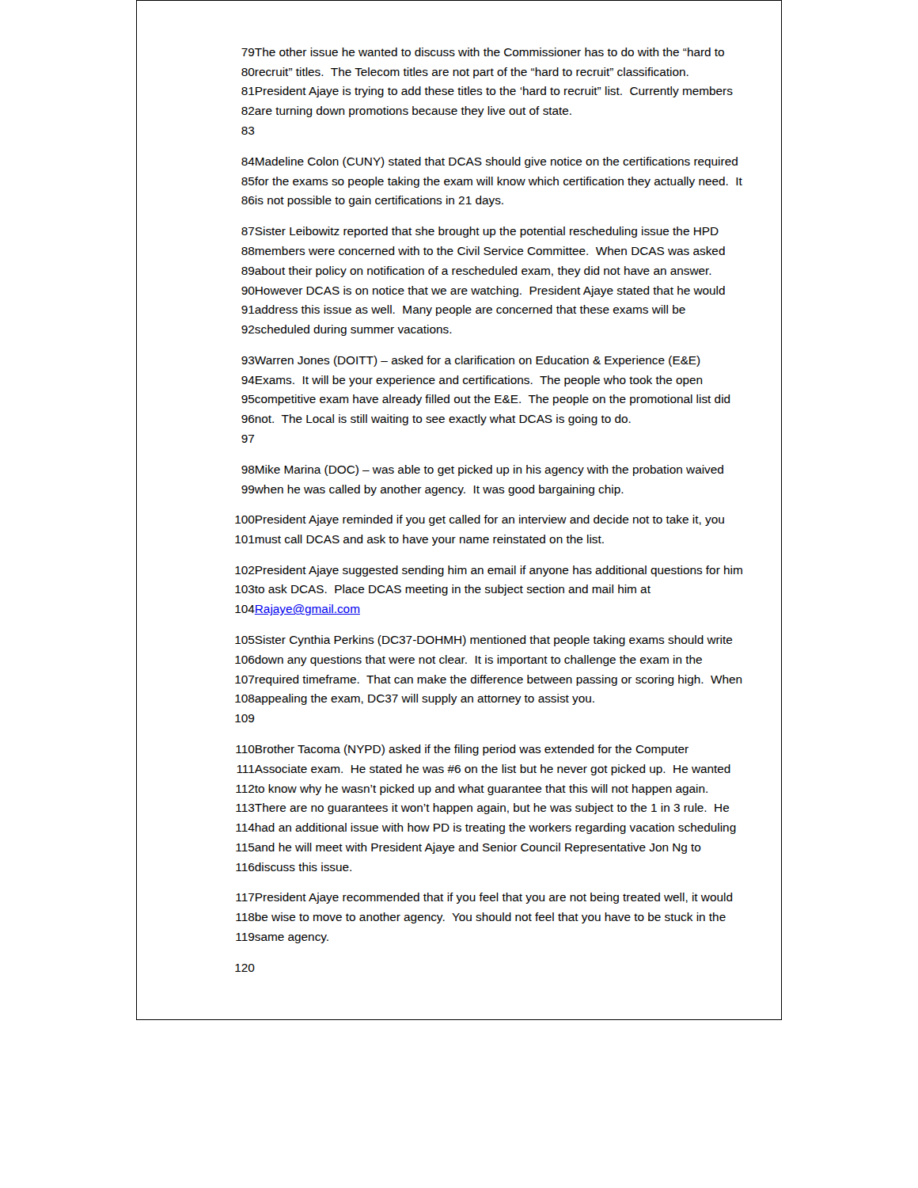| 79 80 81 82 83 | The other issue he wanted to discuss with the Commissioner has to do with the “hard to recruit” titles. The Telecom titles are not part of the “hard to recruit” classification. President Ajaye is trying to add these titles to the ‘hard to recruit” list. Currently members are turning down promotions because they live out of state. |
| 84 85 86 | Madeline Colon (CUNY) stated that DCAS should give notice on the certifications required for the exams so people taking the exam will know which certification they actually need. It is not possible to gain certifications in 21 days. |
| 87 88 89 90 91 92 | Sister Leibowitz reported that she brought up the potential rescheduling issue the HPD members were concerned with to the Civil Service Committee. When DCAS was asked about their policy on notification of a rescheduled exam, they did not have an answer. However DCAS is on notice that we are watching. President Ajaye stated that he would address this issue as well. Many people are concerned that these exams will be scheduled during summer vacations. |
| 93 94 95 96 97 | Warren Jones (DOITT) – asked for a clarification on Education & Experience (E&E) Exams. It will be your experience and certifications. The people who took the open competitive exam have already filled out the E&E. The people on the promotional list did not. The Local is still waiting to see exactly what DCAS is going to do. |
| 98 99 | Mike Marina (DOC) – was able to get picked up in his agency with the probation waived when he was called by another agency. It was good bargaining chip. |
| 100 101 | President Ajaye reminded if you get called for an interview and decide not to take it, you must call DCAS and ask to have your name reinstated on the list. |
| 102 103 104 | President Ajaye suggested sending him an email if anyone has additional questions for him to ask DCAS. Place DCAS meeting in the subject section and mail him at Rajaye@gmail.com |
| 105 106 107 108 109 | Sister Cynthia Perkins (DC37-DOHMH) mentioned that people taking exams should write down any questions that were not clear. It is important to challenge the exam in the required timeframe. That can make the difference between passing or scoring high. When appealing the exam, DC37 will supply an attorney to assist you. |
| 110 111 112 113 114 115 116 | Brother Tacoma (NYPD) asked if the filing period was extended for the Computer Associate exam. He stated he was #6 on the list but he never got picked up. He wanted to know why he wasn’t picked up and what guarantee that this will not happen again. There are no guarantees it won’t happen again, but he was subject to the 1 in 3 rule. He had an additional issue with how PD is treating the workers regarding vacation scheduling and he will meet with President Ajaye and Senior Council Representative Jon Ng to discuss this issue. |
| 117 118 119 | President Ajaye recommended that if you feel that you are not being treated well, it would be wise to move to another agency. You should not feel that you have to be stuck in the same agency. |
| 120 | |